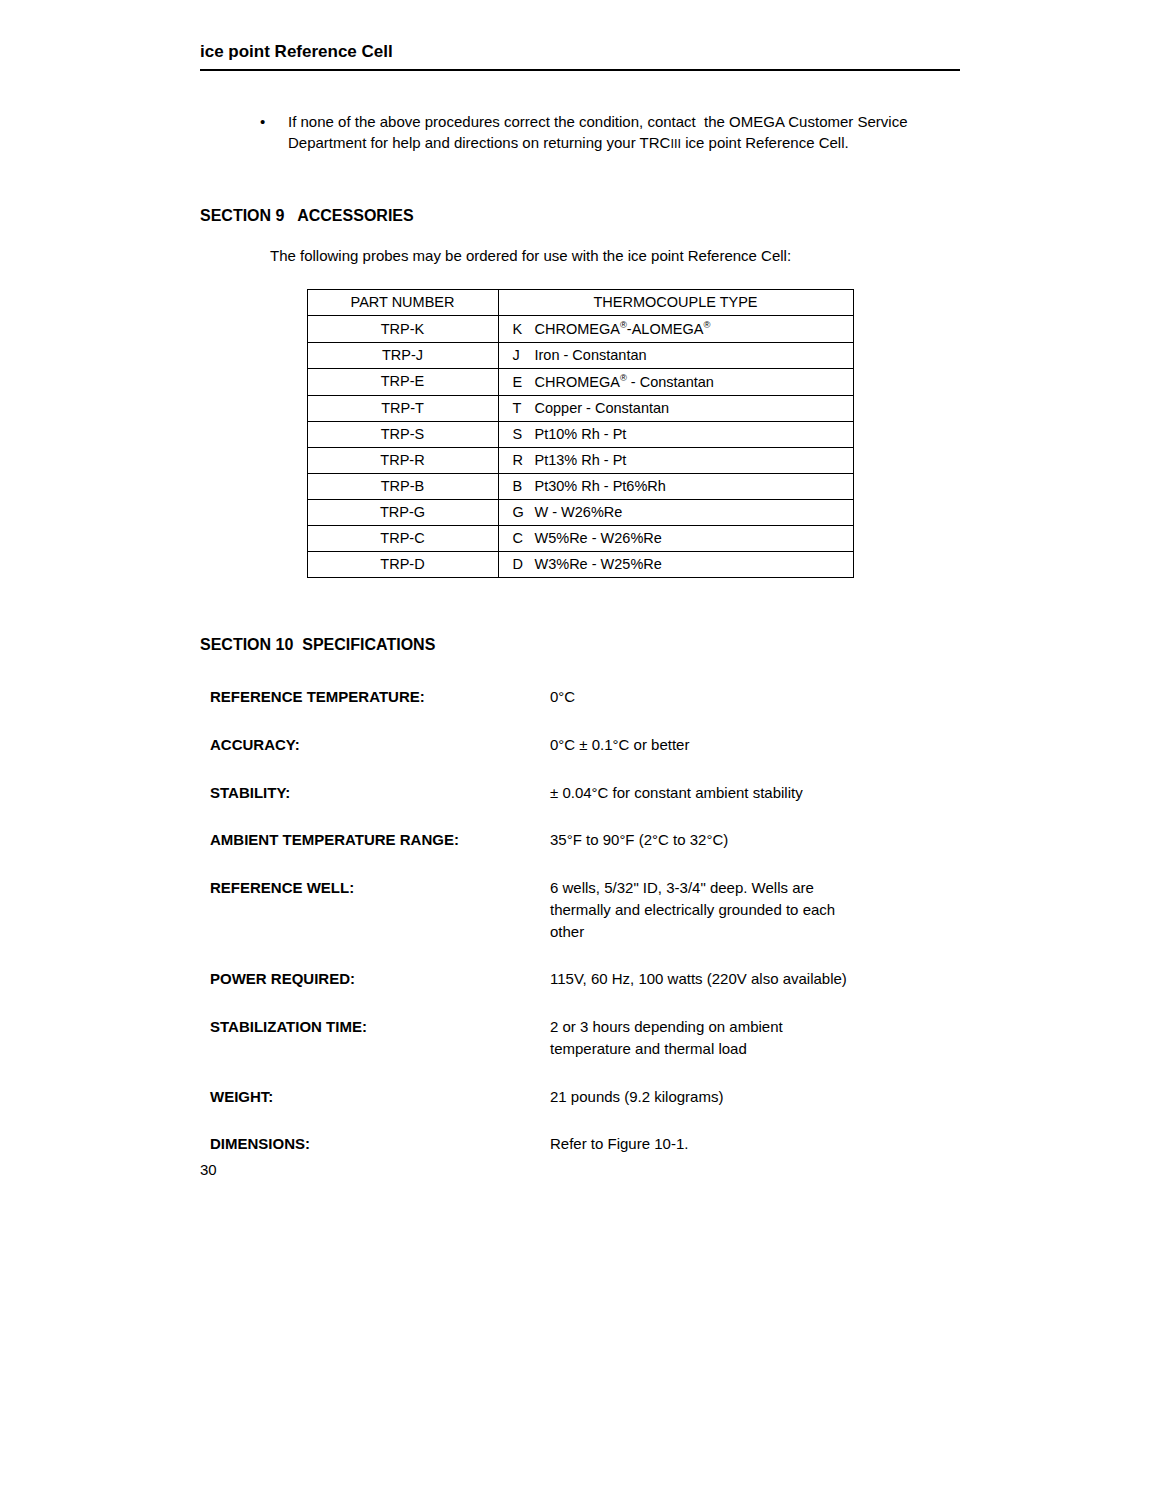ice point Reference Cell
•
If none of the above procedures correct the condition, contact the OMEGA Customer Service Department for help and directions on returning your TRCIII ice point Reference Cell.
SECTION 9 ACCESSORIES
The following probes may be ordered for use with the ice point Reference Cell:
| PART NUMBER | THERMOCOUPLE TYPE |
| TRP-K | K CHROMEGA ® -ALOMEGA ® |
| TRP-J | J Iron - Constantan |
| TRP-E | E CHROMEGA ® - Constantan |
| TRP-T | T Copper - Constantan |
| TRP-S | S Pt10% Rh - Pt |
| TRP-R | R Pt13% Rh - Pt |
| TRP-B | B Pt30% Rh - Pt6%Rh |
| TRP-G | G W - W26%Re |
| TRP-C | C W5%Re - W26%Re |
| TRP-D | D W3%Re - W25%Re |
SECTION 10 SPECIFICATIONS
| REFERENCE TEMPERATURE: | 0°C |
| ACCURACY: | 0°C ± 0.1°C or better |
| STABILITY: | ± 0.04°C for constant ambient stability |
| AMBIENT TEMPERATURE RANGE: | 35°F to 90°F (2°C to 32°C) |
| REFERENCE WELL: | 6 wells, 5/32" ID, 3-3/4" deep. Wells are thermally and electrically grounded to each other |
| POWER REQUIRED: | 115V, 60 Hz, 100 watts (220V also available) |
| STABILIZATION TIME: | 2 or 3 hours depending on ambient temperature and thermal load |
| WEIGHT: | 21 pounds (9.2 kilograms) |
| DIMENSIONS: | Refer to Figure 10-1. |
30